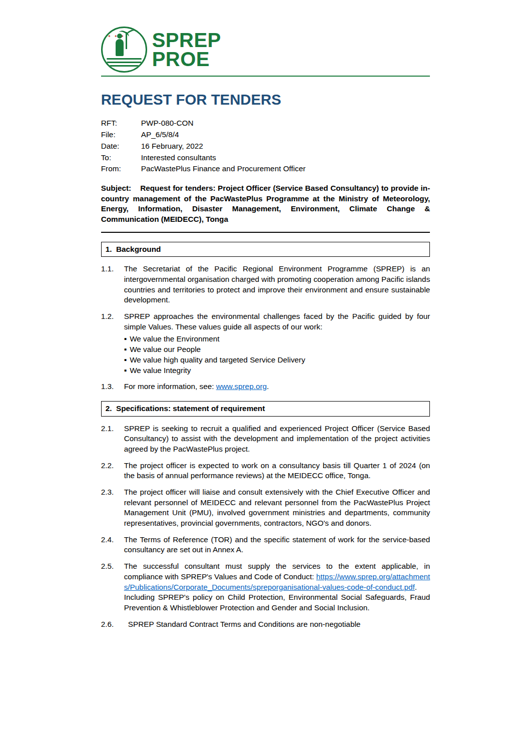✦ ✦ ✦
SPREPPROE
REQUEST FOR TENDERS
| RFT: | PWP-080-CON |
| File: | AP_6/5/8/4 |
| Date: | 16 February, 2022 |
| To: | Interested consultants |
| From: | PacWastePlus Finance and Procurement Officer |
Subject: Request for tenders: Project Officer (Service Based Consultancy) to provide in-country management of the PacWastePlus Programme at the Ministry of Meteorology, Energy, Information, Disaster Management, Environment, Climate Change & Communication (MEIDECC), Tonga
1. Background
The Secretariat of the Pacific Regional Environment Programme (SPREP) is an intergovernmental organisation charged with promoting cooperation among Pacific islands countries and territories to protect and improve their environment and ensure sustainable development.
SPREP approaches the environmental challenges faced by the Pacific guided by four simple Values. These values guide all aspects of our work:
We value the Environment
We value our People
We value high quality and targeted Service Delivery
We value Integrity
For more information, see: www.sprep.org.
2. Specifications: statement of requirement
SPREP is seeking to recruit a qualified and experienced Project Officer (Service Based Consultancy) to assist with the development and implementation of the project activities agreed by the PacWastePlus project.
The project officer is expected to work on a consultancy basis till Quarter 1 of 2024 (on the basis of annual performance reviews) at the MEIDECC office, Tonga.
The project officer will liaise and consult extensively with the Chief Executive Officer and relevant personnel of MEIDECC and relevant personnel from the PacWastePlus Project Management Unit (PMU), involved government ministries and departments, community representatives, provincial governments, contractors, NGO's and donors.
The Terms of Reference (TOR) and the specific statement of work for the service-based consultancy are set out in Annex A.
The successful consultant must supply the services to the extent applicable, in compliance with SPREP's Values and Code of Conduct: https://www.sprep.org/attachments/Publications/Corporate_Documents/spreporganisational-values-code-of-conduct.pdf. Including SPREP's policy on Child Protection, Environmental Social Safeguards, Fraud Prevention & Whistleblower Protection and Gender and Social Inclusion.
SPREP Standard Contract Terms and Conditions are non-negotiable